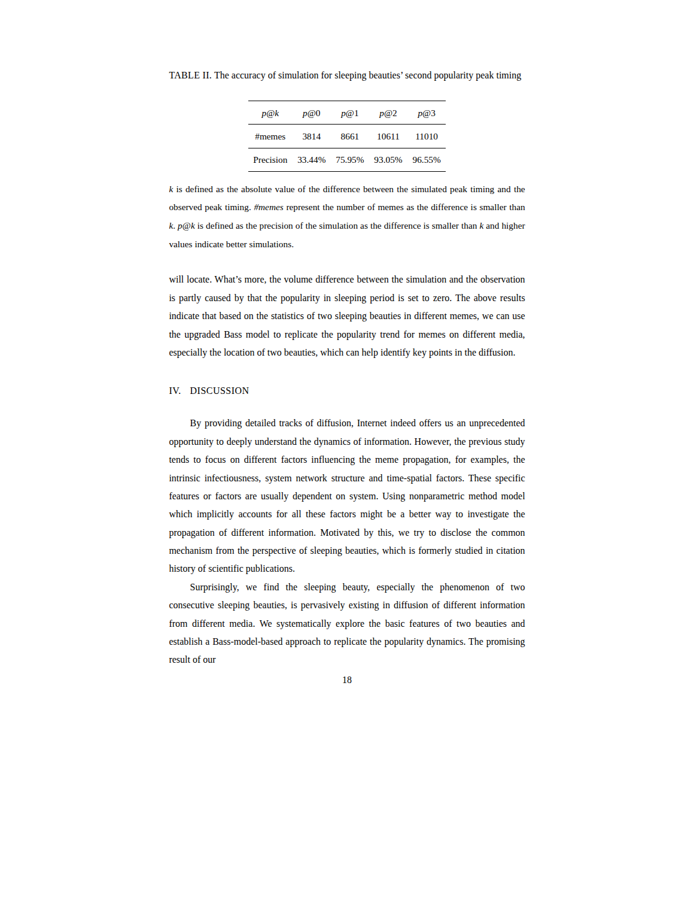TABLE II. The accuracy of simulation for sleeping beauties’ second popularity peak timing
| p @ k | p @0 | p @1 | p @2 | p @3 |
| #memes | 3814 | 8661 | 10611 | 11010 |
| Precision | 33.44% | 75.95% | 93.05% | 96.55% |
k is defined as the absolute value of the difference between the simulated peak timing and the observed peak timing. #memes represent the number of memes as the difference is smaller than k. p@k is defined as the precision of the simulation as the difference is smaller than k and higher values indicate better simulations.
will locate. What’s more, the volume difference between the simulation and the observation is partly caused by that the popularity in sleeping period is set to zero. The above results indicate that based on the statistics of two sleeping beauties in different memes, we can use the upgraded Bass model to replicate the popularity trend for memes on different media, especially the location of two beauties, which can help identify key points in the diffusion.
IV. DISCUSSION
By providing detailed tracks of diffusion, Internet indeed offers us an unprecedented opportunity to deeply understand the dynamics of information. However, the previous study tends to focus on different factors influencing the meme propagation, for examples, the intrinsic infectiousness, system network structure and time-spatial factors. These specific features or factors are usually dependent on system. Using nonparametric method model which implicitly accounts for all these factors might be a better way to investigate the propagation of different information. Motivated by this, we try to disclose the common mechanism from the perspective of sleeping beauties, which is formerly studied in citation history of scientific publications.
Surprisingly, we find the sleeping beauty, especially the phenomenon of two consecutive sleeping beauties, is pervasively existing in diffusion of different information from different media. We systematically explore the basic features of two beauties and establish a Bass-model-based approach to replicate the popularity dynamics. The promising result of our
18